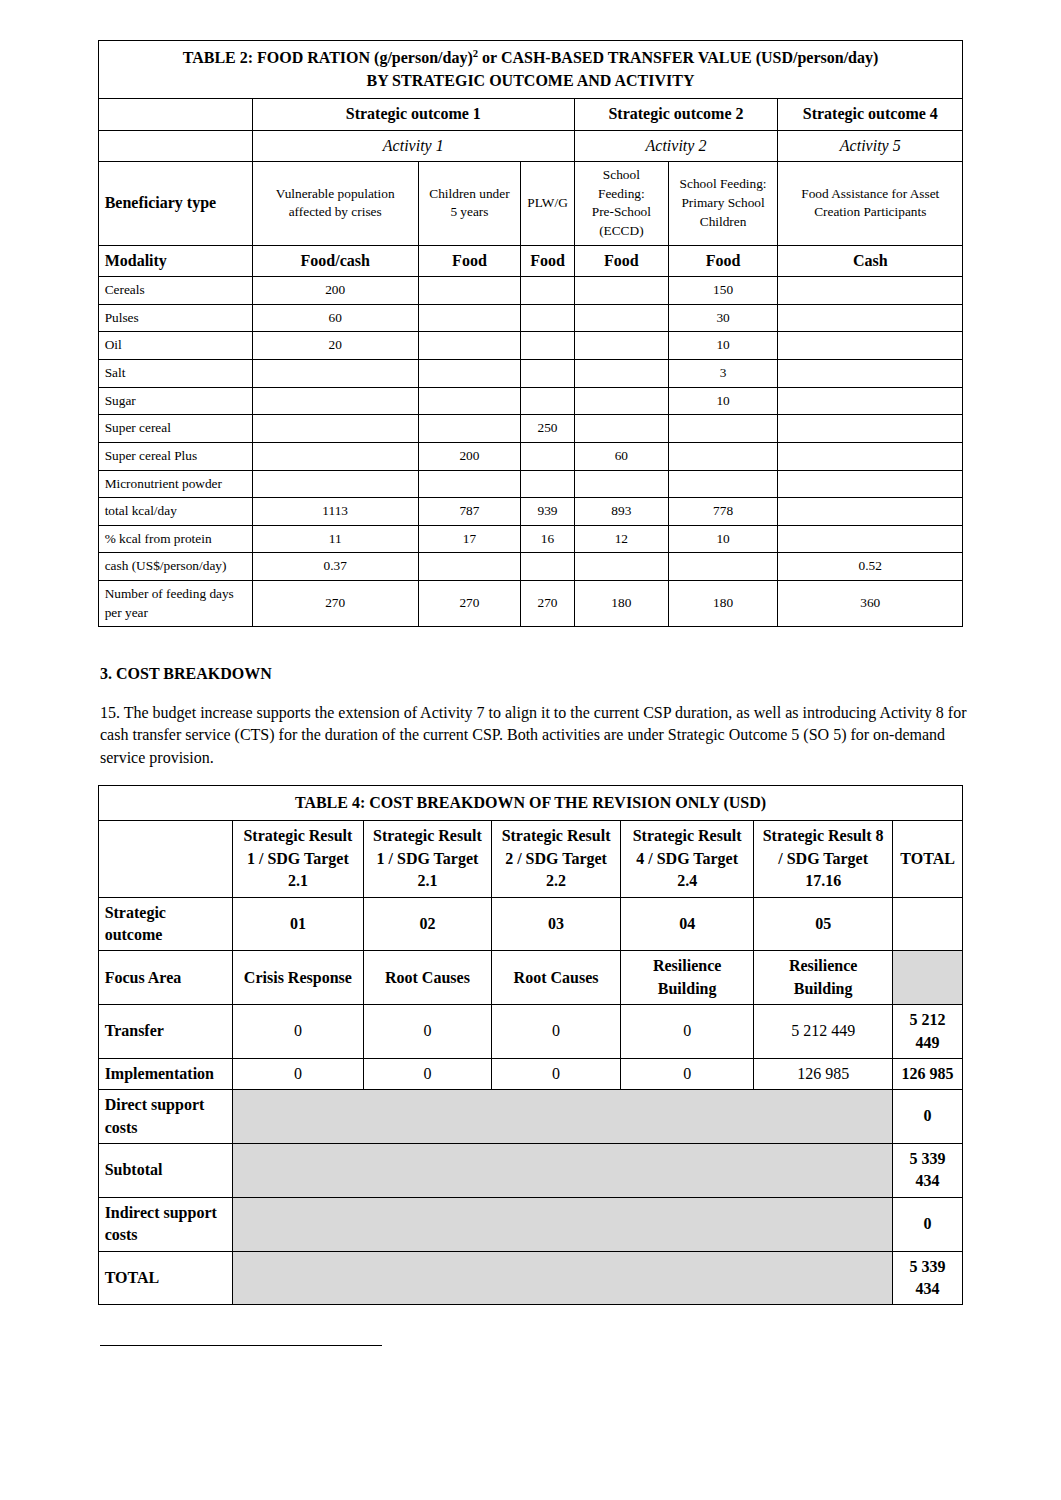| TABLE 2: FOOD RATION (g/person/day) 2 or CASH-BASED TRANSFER VALUE (USD/person/day) BY STRATEGIC OUTCOME AND ACTIVITY |
| | Strategic outcome 1 | Strategic outcome 2 | Strategic outcome 4 |
| | Activity 1 | Activity 2 | Activity 5 |
| Beneficiary type | Vulnerable population affected by crises | Children under 5 years | PLW/G | School Feeding: Pre-School (ECCD) | School Feeding: Primary School Children | Food Assistance for Asset Creation Participants |
| Modality | Food/cash | Food | Food | Food | Food | Cash |
| Cereals | 200 | | | | 150 | |
| Pulses | 60 | | | | 30 | |
| Oil | 20 | | | | 10 | |
| Salt | | | | | 3 | |
| Sugar | | | | | 10 | |
| Super cereal | | | 250 | | | |
| Super cereal Plus | | 200 | | 60 | | |
| Micronutrient powder | | | | | | |
| total kcal/day | 1113 | 787 | 939 | 893 | 778 | |
| % kcal from protein | 11 | 17 | 16 | 12 | 10 | |
| cash (US$/person/day) | 0.37 | | | | | 0.52 |
| Number of feeding days per year | 270 | 270 | 270 | 180 | 180 | 360 |
3. COST BREAKDOWN
15. The budget increase supports the extension of Activity 7 to align it to the current CSP duration, as well as introducing Activity 8 for cash transfer service (CTS) for the duration of the current CSP. Both activities are under Strategic Outcome 5 (SO 5) for on-demand service provision.
| TABLE 4: COST BREAKDOWN OF THE REVISION ONLY (USD) |
| | Strategic Result 1 / SDG Target 2.1 | Strategic Result 1 / SDG Target 2.1 | Strategic Result 2 / SDG Target 2.2 | Strategic Result 4 / SDG Target 2.4 | Strategic Result 8 / SDG Target 17.16 | TOTAL |
| Strategic outcome | 01 | 02 | 03 | 04 | 05 | |
| Focus Area | Crisis Response | Root Causes | Root Causes | Resilience Building | Resilience Building | |
| Transfer | 0 | 0 | 0 | 0 | 5 212 449 | 5 212 449 |
| Implementation | 0 | 0 | 0 | 0 | 126 985 | 126 985 |
| Direct support costs | | 0 |
| Subtotal | | 5 339 434 |
| Indirect support costs | | 0 |
| TOTAL | | 5 339 434 |